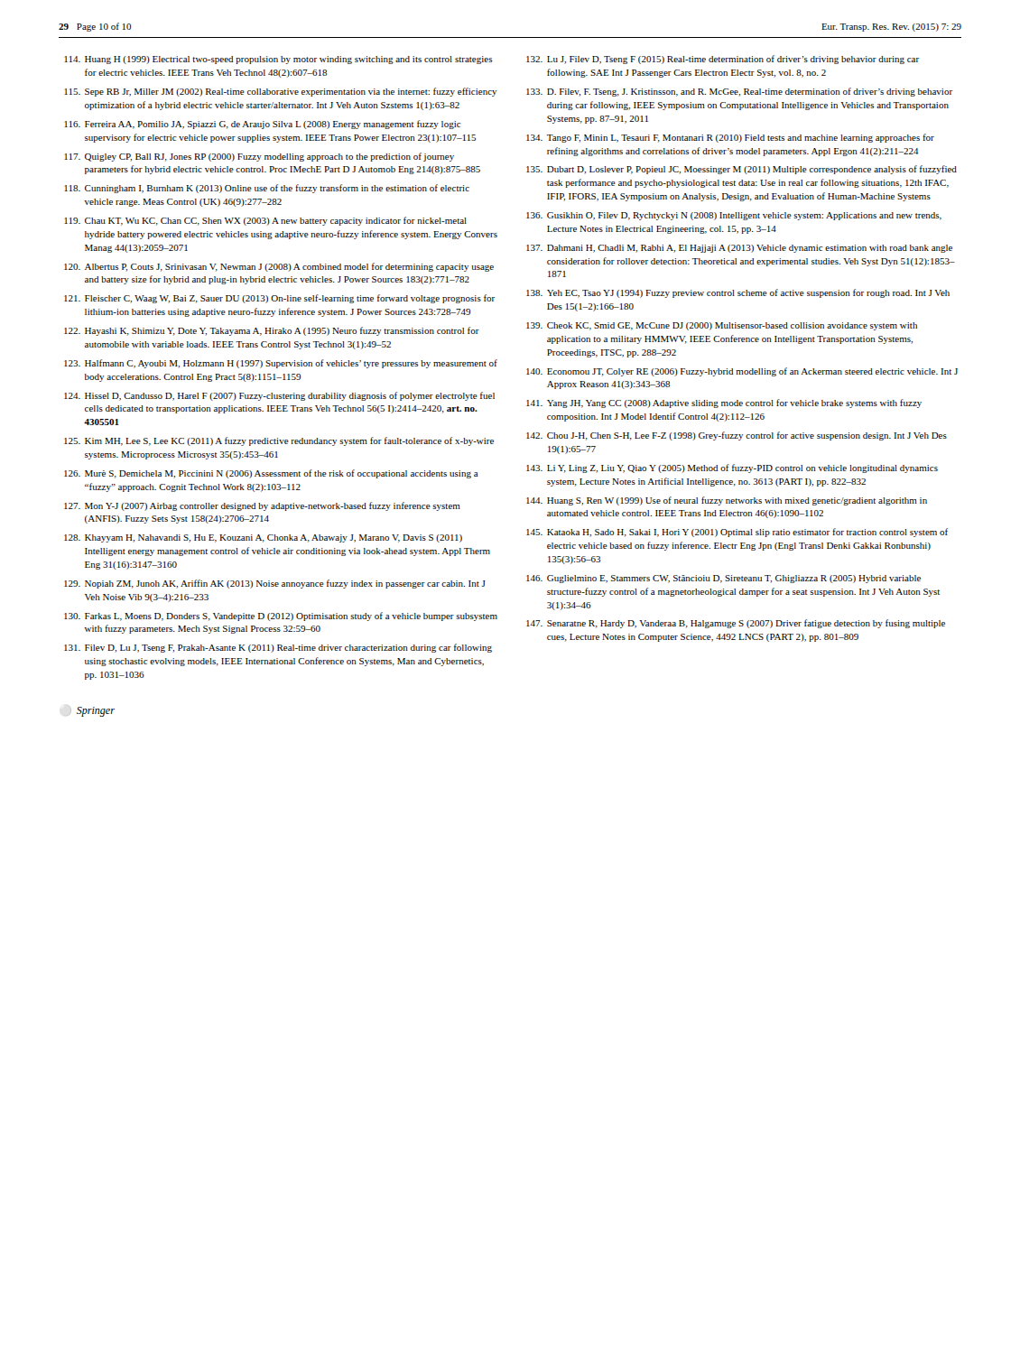29 Page 10 of 10
Eur. Transp. Res. Rev. (2015) 7: 29
114 Huang H (1999) Electrical two-speed propulsion by motor winding switching and its control strategies for electric vehicles. IEEE Trans Veh Technol 48(2):607–618
115 Sepe RB Jr, Miller JM (2002) Real-time collaborative experimentation via the internet: fuzzy efficiency optimization of a hybrid electric vehicle starter/alternator. Int J Veh Auton Szstems 1(1):63–82
116 Ferreira AA, Pomilio JA, Spiazzi G, de Araujo Silva L (2008) Energy management fuzzy logic supervisory for electric vehicle power supplies system. IEEE Trans Power Electron 23(1):107–115
117 Quigley CP, Ball RJ, Jones RP (2000) Fuzzy modelling approach to the prediction of journey parameters for hybrid electric vehicle control. Proc IMechE Part D J Automob Eng 214(8):875–885
118 Cunningham I, Burnham K (2013) Online use of the fuzzy transform in the estimation of electric vehicle range. Meas Control (UK) 46(9):277–282
119 Chau KT, Wu KC, Chan CC, Shen WX (2003) A new battery capacity indicator for nickel-metal hydride battery powered electric vehicles using adaptive neuro-fuzzy inference system. Energy Convers Manag 44(13):2059–2071
120 Albertus P, Couts J, Srinivasan V, Newman J (2008) A combined model for determining capacity usage and battery size for hybrid and plug-in hybrid electric vehicles. J Power Sources 183(2):771–782
121 Fleischer C, Waag W, Bai Z, Sauer DU (2013) On-line self-learning time forward voltage prognosis for lithium-ion batteries using adaptive neuro-fuzzy inference system. J Power Sources 243:728–749
122 Hayashi K, Shimizu Y, Dote Y, Takayama A, Hirako A (1995) Neuro fuzzy transmission control for automobile with variable loads. IEEE Trans Control Syst Technol 3(1):49–52
123 Halfmann C, Ayoubi M, Holzmann H (1997) Supervision of vehicles’ tyre pressures by measurement of body accelerations. Control Eng Pract 5(8):1151–1159
124 Hissel D, Candusso D, Harel F (2007) Fuzzy-clustering durability diagnosis of polymer electrolyte fuel cells dedicated to transportation applications. IEEE Trans Veh Technol 56(5 I):2414–2420, art. no. 4305501
125 Kim MH, Lee S, Lee KC (2011) A fuzzy predictive redundancy system for fault-tolerance of x-by-wire systems. Microprocess Microsyst 35(5):453–461
126 Murè S, Demichela M, Piccinini N (2006) Assessment of the risk of occupational accidents using a “fuzzy” approach. Cognit Technol Work 8(2):103–112
127 Mon Y-J (2007) Airbag controller designed by adaptive-network-based fuzzy inference system (ANFIS). Fuzzy Sets Syst 158(24):2706–2714
128 Khayyam H, Nahavandi S, Hu E, Kouzani A, Chonka A, Abawajy J, Marano V, Davis S (2011) Intelligent energy management control of vehicle air conditioning via look-ahead system. Appl Therm Eng 31(16):3147–3160
129 Nopiah ZM, Junoh AK, Ariffin AK (2013) Noise annoyance fuzzy index in passenger car cabin. Int J Veh Noise Vib 9(3–4):216–233
130 Farkas L, Moens D, Donders S, Vandepitte D (2012) Optimisation study of a vehicle bumper subsystem with fuzzy parameters. Mech Syst Signal Process 32:59–60
131 Filev D, Lu J, Tseng F, Prakah-Asante K (2011) Real-time driver characterization during car following using stochastic evolving models, IEEE International Conference on Systems, Man and Cybernetics, pp. 1031–1036
132 Lu J, Filev D, Tseng F (2015) Real-time determination of driver’s driving behavior during car following. SAE Int J Passenger Cars Electron Electr Syst, vol. 8, no. 2
133 D. Filev, F. Tseng, J. Kristinsson, and R. McGee, Real-time determination of driver’s driving behavior during car following, IEEE Symposium on Computational Intelligence in Vehicles and Transportaion Systems, pp. 87–91, 2011
134 Tango F, Minin L, Tesauri F, Montanari R (2010) Field tests and machine learning approaches for refining algorithms and correlations of driver’s model parameters. Appl Ergon 41(2):211–224
135 Dubart D, Loslever P, Popieul JC, Moessinger M (2011) Multiple correspondence analysis of fuzzyfied task performance and psycho-physiological test data: Use in real car following situations, 12th IFAC, IFIP, IFORS, IEA Symposium on Analysis, Design, and Evaluation of Human-Machine Systems
136 Gusikhin O, Filev D, Rychtyckyi N (2008) Intelligent vehicle system: Applications and new trends, Lecture Notes in Electrical Engineering, col. 15, pp. 3–14
137 Dahmani H, Chadli M, Rabhi A, El Hajjaji A (2013) Vehicle dynamic estimation with road bank angle consideration for rollover detection: Theoretical and experimental studies. Veh Syst Dyn 51(12):1853–1871
138 Yeh EC, Tsao YJ (1994) Fuzzy preview control scheme of active suspension for rough road. Int J Veh Des 15(1–2):166–180
139 Cheok KC, Smid GE, McCune DJ (2000) Multisensor-based collision avoidance system with application to a military HMMWV, IEEE Conference on Intelligent Transportation Systems, Proceedings, ITSC, pp. 288–292
140 Economou JT, Colyer RE (2006) Fuzzy-hybrid modelling of an Ackerman steered electric vehicle. Int J Approx Reason 41(3):343–368
141 Yang JH, Yang CC (2008) Adaptive sliding mode control for vehicle brake systems with fuzzy composition. Int J Model Identif Control 4(2):112–126
142 Chou J-H, Chen S-H, Lee F-Z (1998) Grey-fuzzy control for active suspension design. Int J Veh Des 19(1):65–77
143 Li Y, Ling Z, Liu Y, Qiao Y (2005) Method of fuzzy-PID control on vehicle longitudinal dynamics system, Lecture Notes in Artificial Intelligence, no. 3613 (PART I), pp. 822–832
144 Huang S, Ren W (1999) Use of neural fuzzy networks with mixed genetic/gradient algorithm in automated vehicle control. IEEE Trans Ind Electron 46(6):1090–1102
145 Kataoka H, Sado H, Sakai I, Hori Y (2001) Optimal slip ratio estimator for traction control system of electric vehicle based on fuzzy inference. Electr Eng Jpn (Engl Transl Denki Gakkai Ronbunshi) 135(3):56–63
146 Guglielmino E, Stammers CW, Stăncioiu D, Sireteanu T, Ghigliazza R (2005) Hybrid variable structure-fuzzy control of a magnetorheological damper for a seat suspension. Int J Veh Auton Syst 3(1):34–46
147 Senaratne R, Hardy D, Vanderaa B, Halgamuge S (2007) Driver fatigue detection by fusing multiple cues, Lecture Notes in Computer Science, 4492 LNCS (PART 2), pp. 801–809
⚪Springer